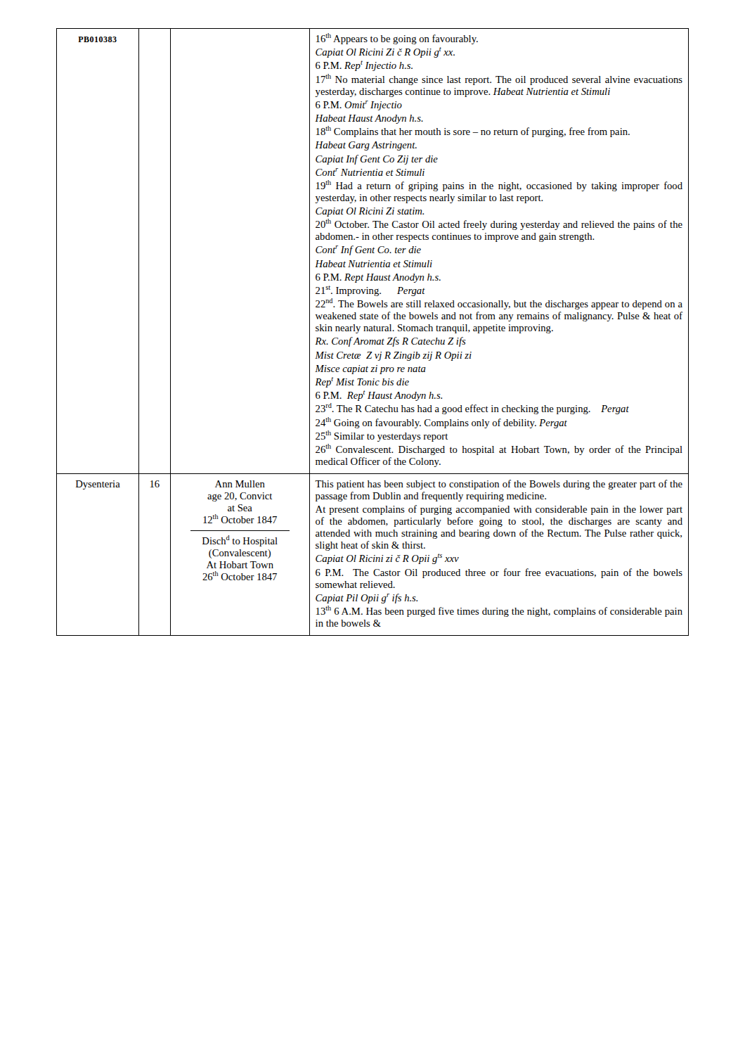| PB010383 | | | 16 th Appears to be going on favourably. Capiat Ol Ricini Zi č R Opii g t xx. 6 P.M. Rep t Injectio h.s. 17 th No material change since last report. The oil produced several alvine evacuations yesterday, discharges continue to improve. Habeat Nutrientia et Stimuli 6 P.M. Omit r Injectio Habeat Haust Anodyn h.s. 18 th Complains that her mouth is sore – no return of purging, free from pain. Habeat Garg Astringent. Capiat Inf Gent Co Zij ter die Cont r Nutrientia et Stimuli 19 th Had a return of griping pains in the night, occasioned by taking improper food yesterday, in other respects nearly similar to last report. Capiat Ol Ricini Zi statim. 20 th October. The Castor Oil acted freely during yesterday and relieved the pains of the abdomen.- in other respects continues to improve and gain strength. Cont r Inf Gent Co. ter die Habeat Nutrientia et Stimuli 6 P.M. Rept Haust Anodyn h.s. 21 st . Improving. Pergat 22 nd . The Bowels are still relaxed occasionally, but the discharges appear to depend on a weakened state of the bowels and not from any remains of malignancy. Pulse & heat of skin nearly natural. Stomach tranquil, appetite improving. Rx. Conf Aromat Zfs R Catechu Z ifs Mist Cretæ Z vj R Zingib zij R Opii zi Misce capiat zi pro re nata Rep t Mist Tonic bis die 6 P.M. Rep t Haust Anodyn h.s. 23 rd . The R Catechu has had a good effect in checking the purging. Pergat 24 th Going on favourably. Complains only of debility. Pergat 25 th Similar to yesterdays report 26 th Convalescent. Discharged to hospital at Hobart Town, by order of the Principal medical Officer of the Colony. |
| Dysenteria | 16 | Ann Mullen age 20, Convict at Sea 12 th October 1847 Disch d to Hospital (Convalescent) At Hobart Town 26 th October 1847 | This patient has been subject to constipation of the Bowels during the greater part of the passage from Dublin and frequently requiring medicine. At present complains of purging accompanied with considerable pain in the lower part of the abdomen, particularly before going to stool, the discharges are scanty and attended with much straining and bearing down of the Rectum. The Pulse rather quick, slight heat of skin & thirst. Capiat Ol Ricini zi č R Opii g ts xxv 6 P.M. The Castor Oil produced three or four free evacuations, pain of the bowels somewhat relieved. Capiat Pil Opii g r ifs h.s. 13 th 6 A.M. Has been purged five times during the night, complains of considerable pain in the bowels & |